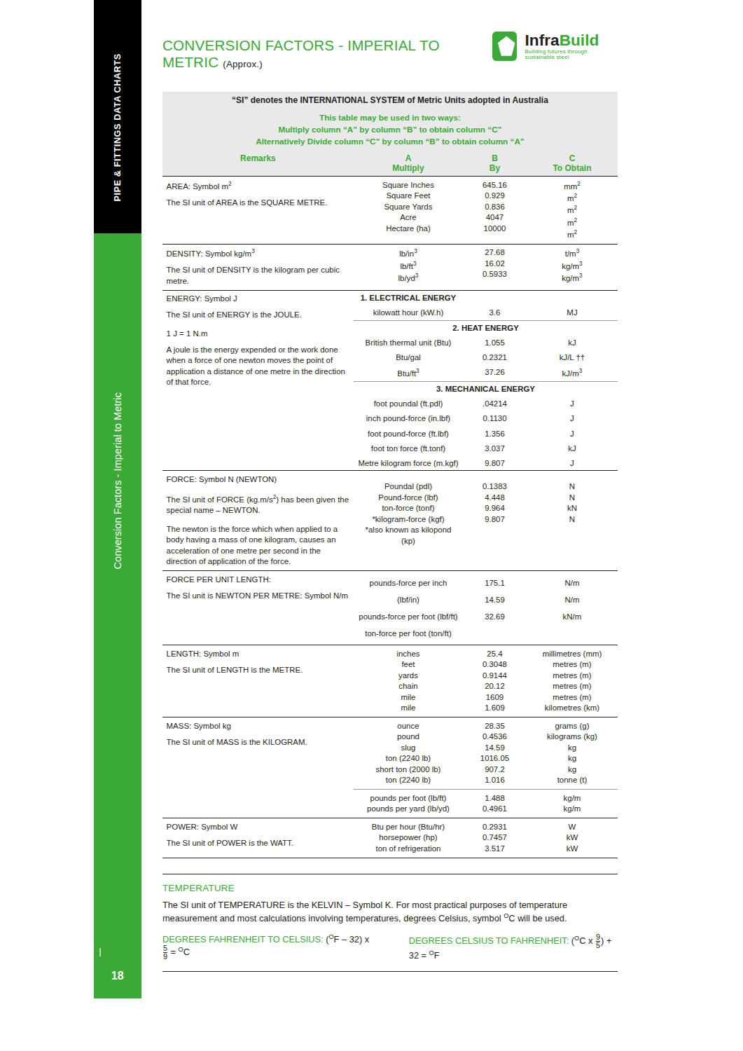PIPE & FITTINGS DATA CHARTS
Conversion Factors - Imperial to Metric
|
18
Conversion Factors - Imperial to Metric (Approx.)
InfraBuild
Building futures through sustainable steel
| “SI” denotes the INTERNATIONAL SYSTEM of Metric Units adopted in Australia |
| This table may be used in two ways: Multiply column “A” by column “B” to obtain column “C” Alternatively Divide column “C” by column “B” to obtain column “A” |
| Remarks | A Multiply | B By | C To Obtain |
| AREA: Symbol m 2 The SI unit of AREA is the SQUARE METRE. | Square Inches Square Feet Square Yards Acre Hectare (ha) | 645.16 0.929 0.836 4047 10000 | mm 2 m 2 m 2 m 2 m 2 |
| DENSITY: Symbol kg/m 3 The SI unit of DENSITY is the kilogram per cubic metre. | lb/in 3 lb/ft 3 lb/yd 3 | 27.68 16.02 0.5933 | t/m 3 kg/m 3 kg/m 3 |
| ENERGY: Symbol J The SI unit of ENERGY is the JOULE. 1 J = 1 N.m A joule is the energy expended or the work done when a force of one newton moves the point of application a distance of one metre in the direction of that force. | 1. ELECTRICAL ENERGY | | |
| kilowatt hour (kW.h) | 3.6 | MJ |
| / 2. HEAT ENERGY / / British thermal unit (Btu) / 1.055 / kJ / / Btu/gal / 0.2321 / kJ/L †† / / Btu/ft 3 / 37.26 / kJ/m 3 / / 3. MECHANICAL ENERGY / / foot poundal (ft.pdl) / .04214 / J / / inch pound-force (in.lbf) / 0.1130 / J / / foot pound-force (ft.lbf) / 1.356 / J / / foot ton force (ft.tonf) / 3.037 / kJ / / Metre kilogram force (m.kgf) / 9.807 / J / |
| FORCE: Symbol N (NEWTON) The SI unit of FORCE (kg.m/s 2 ) has been given the special name – NEWTON. The newton is the force which when applied to a body having a mass of one kilogram, causes an acceleration of one metre per second in the direction of application of the force. | Poundal (pdl) Pound-force (lbf) ton-force (tonf) *kilogram-force (kgf) *also known as kilopond (kp) | 0.1383 4.448 9.964 9.807 | N N kN N |
| FORCE PER UNIT LENGTH: The SI unit is NEWTON PER METRE: Symbol N/m | pounds-force per inch (lbf/in) pounds-force per foot (lbf/ft) ton-force per foot (ton/ft) | 175.1 14.59 32.69 | N/m N/m kN/m |
| LENGTH: Symbol m The SI unit of LENGTH is the METRE. | inches feet yards chain mile mile | 25.4 0.3048 0.9144 20.12 1609 1.609 | millimetres (mm) metres (m) metres (m) metres (m) metres (m) kilometres (km) |
| MASS: Symbol kg The SI unit of MASS is the KILOGRAM. | ounce pound slug ton (2240 lb) short ton (2000 lb) ton (2240 lb) | 28.35 0.4536 14.59 1016.05 907.2 1.016 | grams (g) kilograms (kg) kg kg kg tonne (t) |
| pounds per foot (lb/ft) pounds per yard (lb/yd) | 1.488 0.4961 | kg/m kg/m |
| POWER: Symbol W The SI unit of POWER is the WATT. | Btu per hour (Btu/hr) horsepower (hp) ton of refrigeration | 0.2931 0.7457 3.517 | W kW kW |
TEMPERATURE
The SI unit of TEMPERATURE is the KELVIN – Symbol K. For most practical purposes of temperature measurement and most calculations involving temperatures, degrees Celsius, symbol OC will be used.
DEGREES FAHRENHEIT TO CELSIUS: (OF – 32) x 59 = OC
DEGREES CELSIUS TO FAHRENHEIT: (OC x 95) + 32 = OF